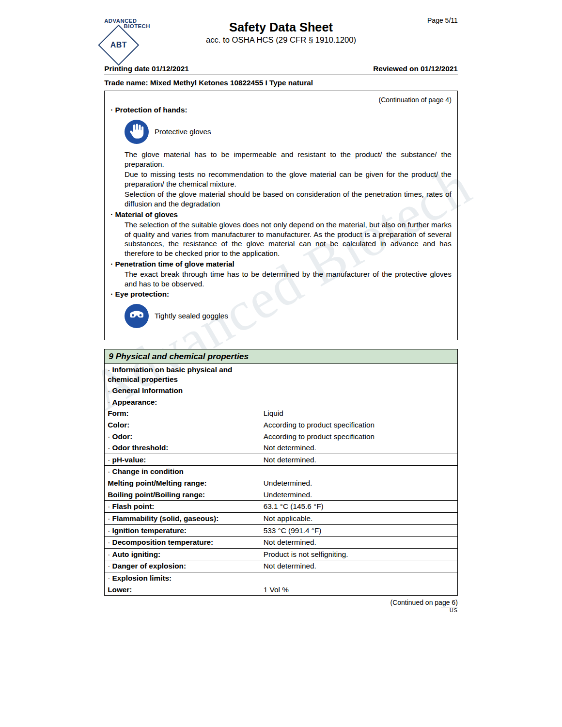Advanced Biotech
Page 5/11
ADVANCED BIOTECH
ABT
Safety Data Sheet
acc. to OSHA HCS (29 CFR § 1910.1200)
Printing date 01/12/2021
Reviewed on 01/12/2021
Trade name: Mixed Methyl Ketones 10822455 I Type natural
(Continuation of page 4)
Protection of hands:
Protective gloves
The glove material has to be impermeable and resistant to the product/ the substance/ the preparation.
Due to missing tests no recommendation to the glove material can be given for the product/ the preparation/ the chemical mixture.
Selection of the glove material should be based on consideration of the penetration times, rates of diffusion and the degradation
Material of gloves
The selection of the suitable gloves does not only depend on the material, but also on further marks of quality and varies from manufacturer to manufacturer. As the product is a preparation of several substances, the resistance of the glove material can not be calculated in advance and has therefore to be checked prior to the application.
Penetration time of glove material
The exact break through time has to be determined by the manufacturer of the protective gloves and has to be observed.
Eye protection:
Tightly sealed goggles
9 Physical and chemical properties
| · Information on basic physical and chemical properties | |
| · General Information | |
| · Appearance: | |
| Form: | Liquid |
| Color: | According to product specification |
| · Odor: | According to product specification |
| · Odor threshold: | Not determined. |
| · pH-value: | Not determined. |
| · Change in condition | |
| Melting point/Melting range: | Undetermined. |
| Boiling point/Boiling range: | Undetermined. |
| · Flash point: | 63.1 °C (145.6 °F) |
| · Flammability (solid, gaseous): | Not applicable. |
| · Ignition temperature: | 533 °C (991.4 °F) |
| · Decomposition temperature: | Not determined. |
| · Auto igniting: | Product is not selfigniting. |
| · Danger of explosion: | Not determined. |
| · Explosion limits: | |
| Lower: | 1 Vol % |
(Continued on page 6)
US